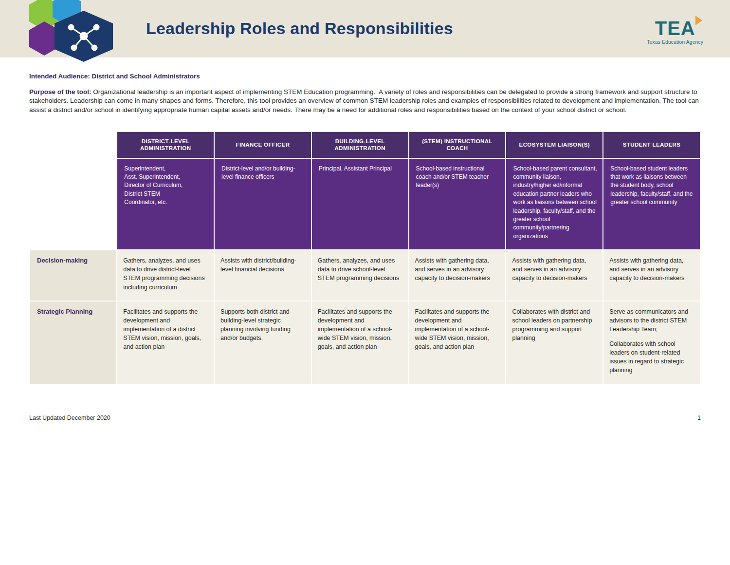Leadership Roles and Responsibilities
TEA
Texas Education Agency
Intended Audience: District and School Administrators
Purpose of the tool: Organizational leadership is an important aspect of implementing STEM Education programming. A variety of roles and responsibilities can be delegated to provide a strong framework and support structure to stakeholders. Leadership can come in many shapes and forms. Therefore, this tool provides an overview of common STEM leadership roles and examples of responsibilities related to development and implementation. The tool can assist a district and/or school in identifying appropriate human capital assets and/or needs. There may be a need for additional roles and responsibilities based on the context of your school district or school.
| | District-Level Administration | Finance Officer | Building-Level Administration | (STEM) Instructional Coach | Ecosystem Liaison(s) | Student Leaders |
| --- | --- | --- | --- | --- | --- | --- |
| | Superintendent, Asst. Superintendent, Director of Curriculum, District STEM Coordinator, etc. | District-level and/or building-level finance officers | Principal, Assistant Principal | School-based instructional coach and/or STEM teacher leader(s) | School-based parent consultant, community liaison, industry/higher ed/informal education partner leaders who work as liaisons between school leadership, faculty/staff, and the greater school community/partnering organizations | School-based student leaders that work as liaisons between the student body, school leadership, faculty/staff, and the greater school community |
| Decision-making | Gathers, analyzes, and uses data to drive district-level STEM programming decisions including curriculum | Assists with district/building-level financial decisions | Gathers, analyzes, and uses data to drive school-level STEM programming decisions | Assists with gathering data, and serves in an advisory capacity to decision-makers | Assists with gathering data, and serves in an advisory capacity to decision-makers | Assists with gathering data, and serves in an advisory capacity to decision-makers |
| Strategic Planning | Facilitates and supports the development and implementation of a district STEM vision, mission, goals, and action plan | Supports both district and building-level strategic planning involving funding and/or budgets. | Facilitates and supports the development and implementation of a school-wide STEM vision, mission, goals, and action plan | Facilitates and supports the development and implementation of a school-wide STEM vision, mission, goals, and action plan | Collaborates with district and school leaders on partnership programming and support planning | Serve as communicators and advisors to the district STEM Leadership Team; Collaborates with school leaders on student-related issues in regard to strategic planning |
Last Updated December 2020
1